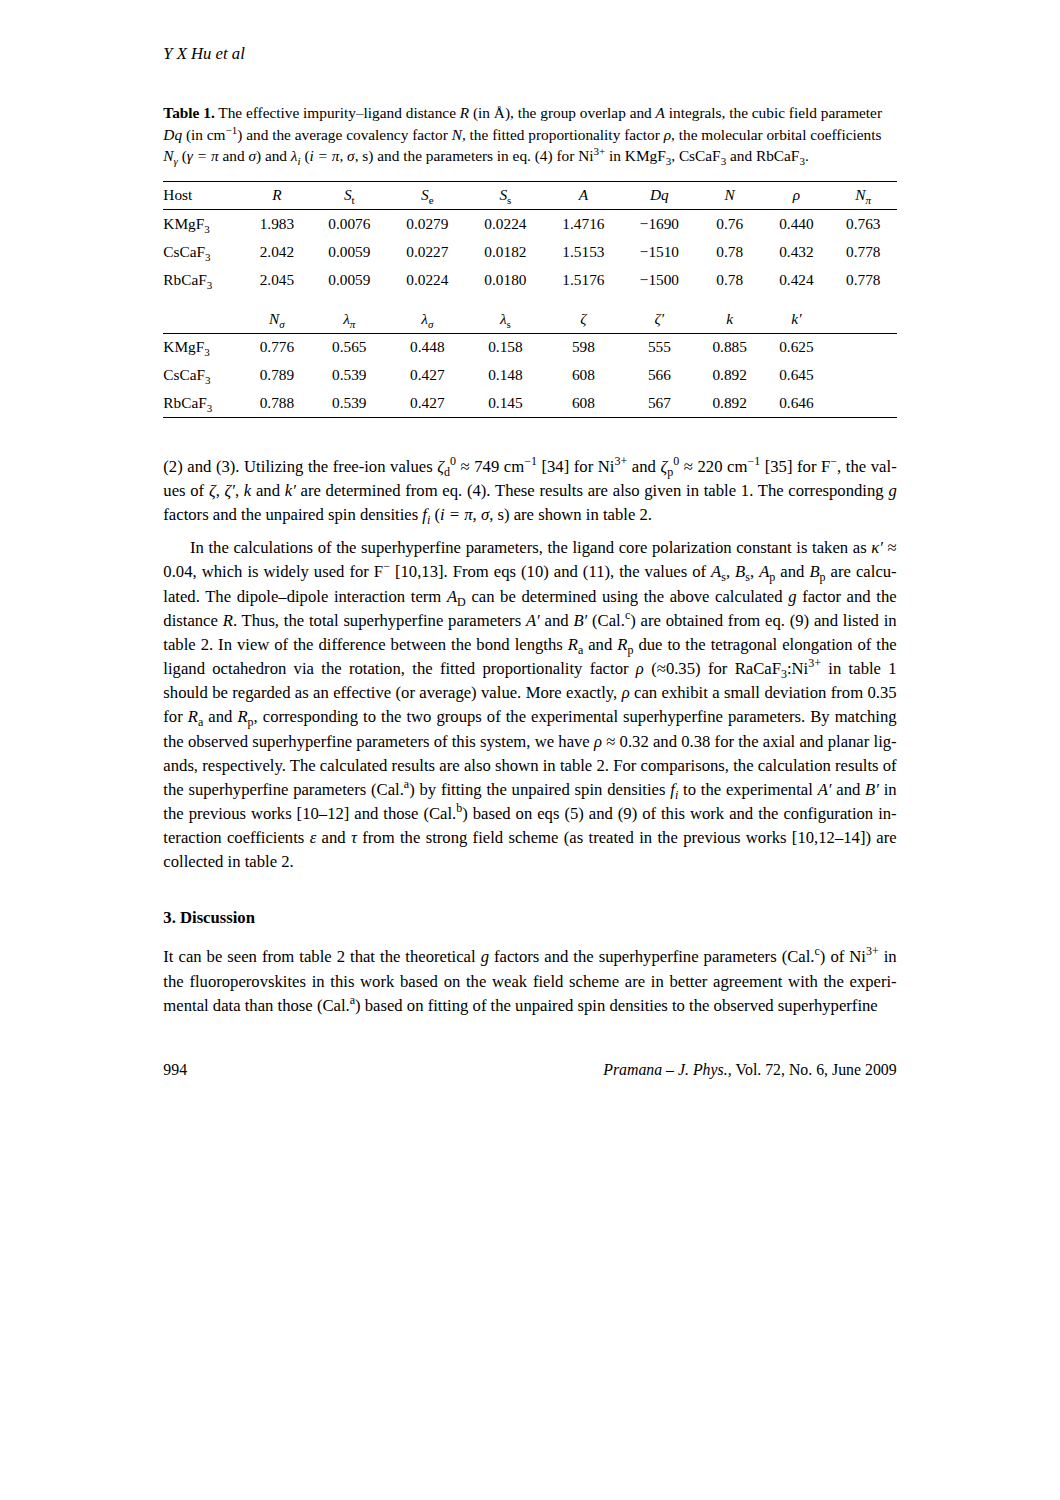Y X Hu et al
Table 1. The effective impurity–ligand distance R (in Å), the group overlap and A integrals, the cubic field parameter Dq (in cm−1) and the average covalency factor N, the fitted proportionality factor ρ, the molecular orbital coefficients Nγ (γ = π and σ) and λi (i = π, σ, s) and the parameters in eq. (4) for Ni3+ in KMgF3, CsCaF3 and RbCaF3.
| Host | R | S t | S e | S s | A | Dq | N | ρ | N π |
| --- | --- | --- | --- | --- | --- | --- | --- | --- | --- |
| KMgF 3 | 1.983 | 0.0076 | 0.0279 | 0.0224 | 1.4716 | −1690 | 0.76 | 0.440 | 0.763 |
| CsCaF 3 | 2.042 | 0.0059 | 0.0227 | 0.0182 | 1.5153 | −1510 | 0.78 | 0.432 | 0.778 |
| RbCaF 3 | 2.045 | 0.0059 | 0.0224 | 0.0180 | 1.5176 | −1500 | 0.78 | 0.424 | 0.778 |
| | N σ | λ π | λ σ | λ s | ζ | ζ′ | k | k′ | |
| KMgF 3 | 0.776 | 0.565 | 0.448 | 0.158 | 598 | 555 | 0.885 | 0.625 | |
| CsCaF 3 | 0.789 | 0.539 | 0.427 | 0.148 | 608 | 566 | 0.892 | 0.645 | |
| RbCaF 3 | 0.788 | 0.539 | 0.427 | 0.145 | 608 | 567 | 0.892 | 0.646 | |
(2) and (3). Utilizing the free-ion values ζd0 ≈ 749 cm−1 [34] for Ni3+ and ζp0 ≈ 220 cm−1 [35] for F−, the values of ζ, ζ′, k and k′ are determined from eq. (4). These results are also given in table 1. The corresponding g factors and the unpaired spin densities fi (i = π, σ, s) are shown in table 2.
In the calculations of the superhyperfine parameters, the ligand core polarization constant is taken as κ′ ≈ 0.04, which is widely used for F− [10,13]. From eqs (10) and (11), the values of As, Bs, Ap and Bp are calculated. The dipole–dipole interaction term AD can be determined using the above calculated g factor and the distance R. Thus, the total superhyperfine parameters A′ and B′ (Cal.c) are obtained from eq. (9) and listed in table 2. In view of the difference between the bond lengths Ra and Rp due to the tetragonal elongation of the ligand octahedron via the rotation, the fitted proportionality factor ρ (≈0.35) for RaCaF3:Ni3+ in table 1 should be regarded as an effective (or average) value. More exactly, ρ can exhibit a small deviation from 0.35 for Ra and Rp, corresponding to the two groups of the experimental superhyperfine parameters. By matching the observed superhyperfine parameters of this system, we have ρ ≈ 0.32 and 0.38 for the axial and planar ligands, respectively. The calculated results are also shown in table 2. For comparisons, the calculation results of the superhyperfine parameters (Cal.a) by fitting the unpaired spin densities fi to the experimental A′ and B′ in the previous works [10–12] and those (Cal.b) based on eqs (5) and (9) of this work and the configuration interaction coefficients ε and τ from the strong field scheme (as treated in the previous works [10,12–14]) are collected in table 2.
3. Discussion
It can be seen from table 2 that the theoretical g factors and the superhyperfine parameters (Cal.c) of Ni3+ in the fluoroperovskites in this work based on the weak field scheme are in better agreement with the experimental data than those (Cal.a) based on fitting of the unpaired spin densities to the observed superhyperfine
994 Pramana – J. Phys., Vol. 72, No. 6, June 2009